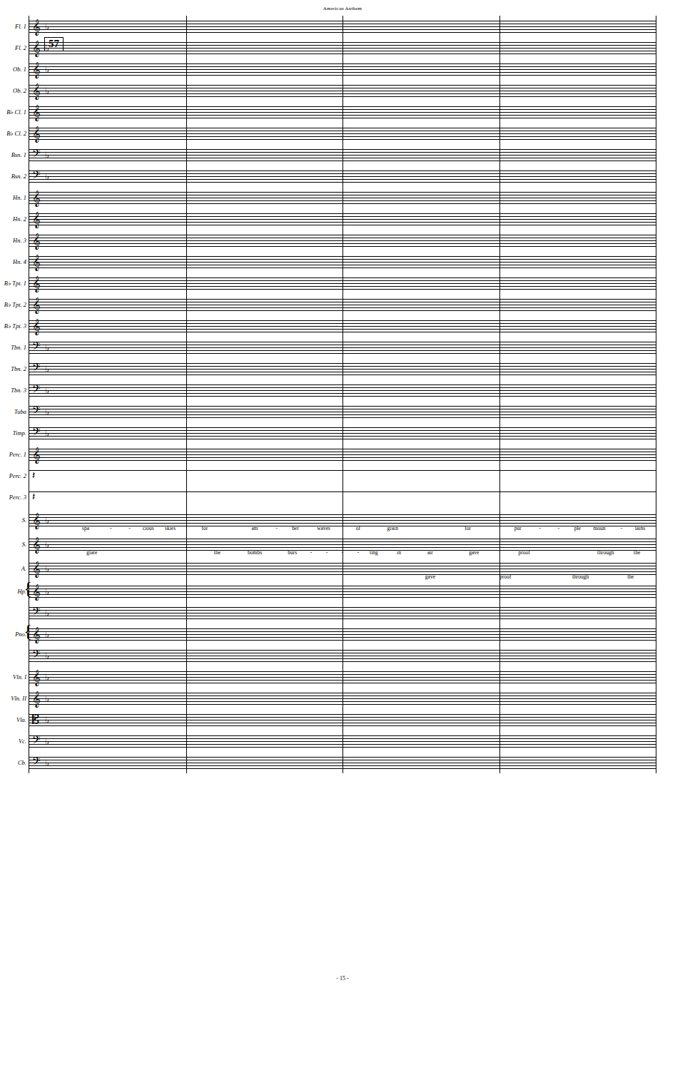American Anthem
57
Fl. 1
𝄞
♭
Fl. 2
𝄞
♭
Ob. 1
𝄞
♭
Ob. 2
𝄞
♭
B♭ Cl. 1
𝄞
B♭ Cl. 2
𝄞
Bsn. 1
𝄢
♭
Bsn. 2
𝄢
♭
Hn. 1
𝄞
Hn. 2
𝄞
Hn. 3
𝄞
Hn. 4
𝄞
B♭ Tpt. 1
𝄞
B♭ Tpt. 2
𝄞
B♭ Tpt. 3
𝄞
Tbn. 1
𝄢
♭
Tbn. 2
𝄢
♭
Tbn. 3
𝄢
♭
Tuba
𝄢
♭
Timp.
𝄢
♭
Perc. 1
𝄞
Perc. 2
𝄽
Perc. 3
𝄽
S.
𝄞
♭
spa
-
-
cious
skies
for
am
-
ber
waves
of
grain
for
pur
-
-
ple
moun
-
tains
S.
𝄞
♭
glare
the
bombs
burs
-
-
-
-
ting
in
air
gave
proof
through
the
A.
𝄞
♭
gave
proof
through
the
Hp.
{
𝄞
♭
𝄢
♭
Pno.
{
𝄞
♭
𝄢
♭
Vln. I
𝄞
♭
Vln. II
𝄞
♭
Vla.
𝄡
♭
Vc.
𝄢
♭
Cb.
𝄢
♭
- 15 -